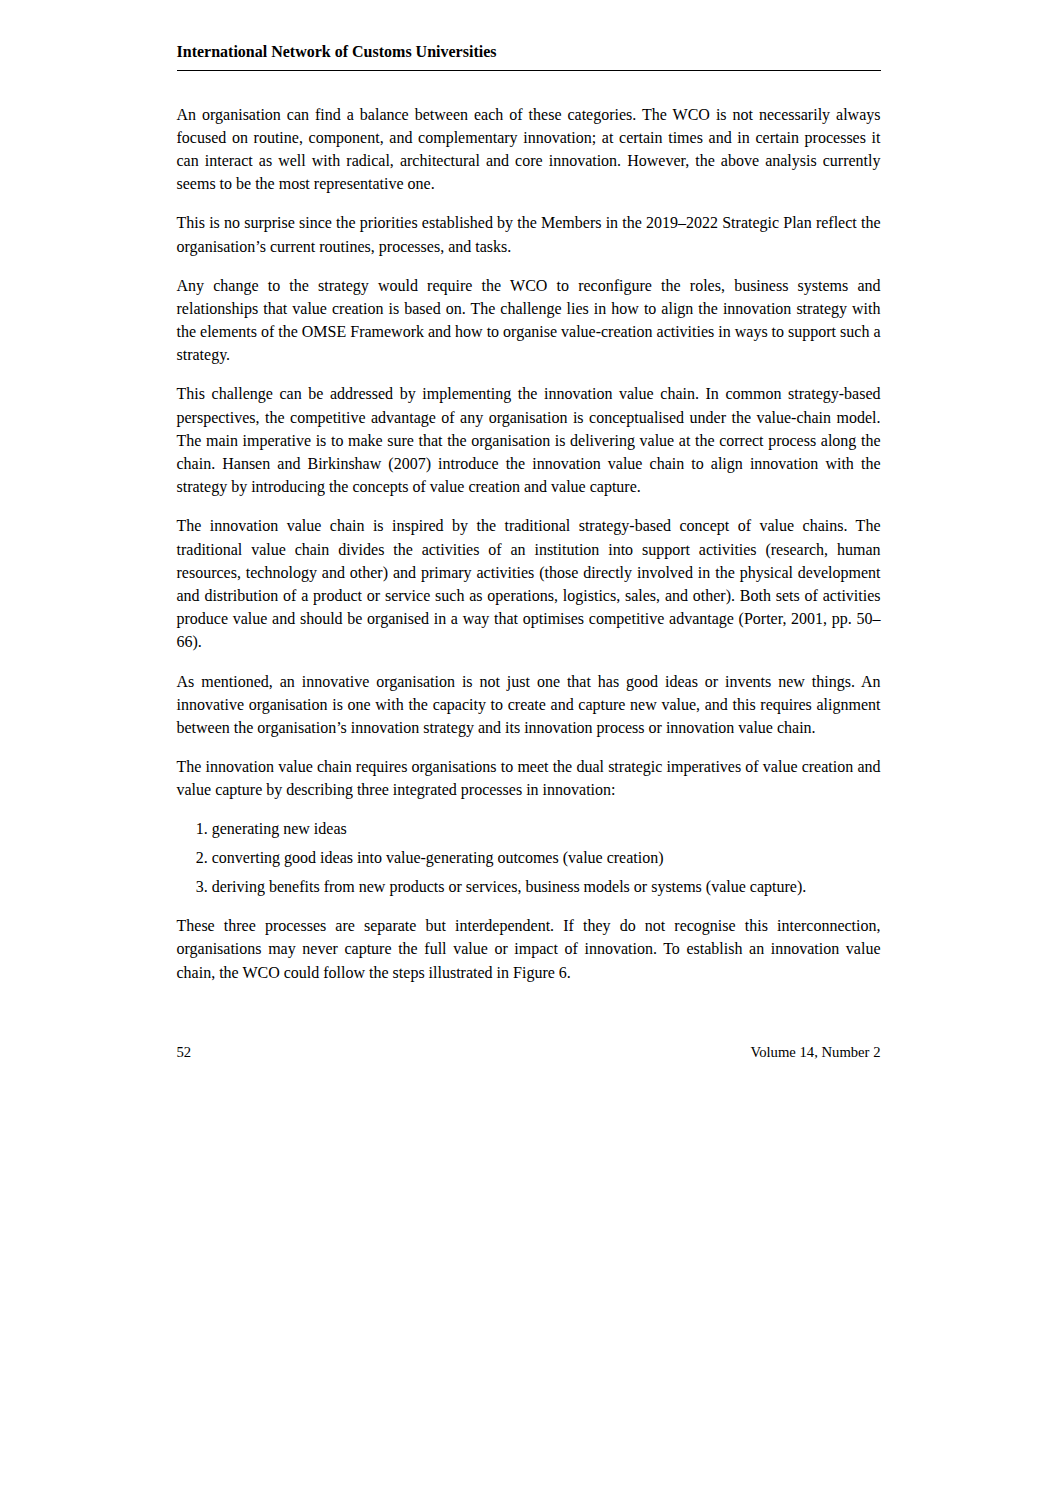International Network of Customs Universities
An organisation can find a balance between each of these categories. The WCO is not necessarily always focused on routine, component, and complementary innovation; at certain times and in certain processes it can interact as well with radical, architectural and core innovation. However, the above analysis currently seems to be the most representative one.
This is no surprise since the priorities established by the Members in the 2019–2022 Strategic Plan reflect the organisation’s current routines, processes, and tasks.
Any change to the strategy would require the WCO to reconfigure the roles, business systems and relationships that value creation is based on. The challenge lies in how to align the innovation strategy with the elements of the OMSE Framework and how to organise value-creation activities in ways to support such a strategy.
This challenge can be addressed by implementing the innovation value chain. In common strategy-based perspectives, the competitive advantage of any organisation is conceptualised under the value-chain model. The main imperative is to make sure that the organisation is delivering value at the correct process along the chain. Hansen and Birkinshaw (2007) introduce the innovation value chain to align innovation with the strategy by introducing the concepts of value creation and value capture.
The innovation value chain is inspired by the traditional strategy-based concept of value chains. The traditional value chain divides the activities of an institution into support activities (research, human resources, technology and other) and primary activities (those directly involved in the physical development and distribution of a product or service such as operations, logistics, sales, and other). Both sets of activities produce value and should be organised in a way that optimises competitive advantage (Porter, 2001, pp. 50–66).
As mentioned, an innovative organisation is not just one that has good ideas or invents new things. An innovative organisation is one with the capacity to create and capture new value, and this requires alignment between the organisation’s innovation strategy and its innovation process or innovation value chain.
The innovation value chain requires organisations to meet the dual strategic imperatives of value creation and value capture by describing three integrated processes in innovation:
generating new ideas
converting good ideas into value-generating outcomes (value creation)
deriving benefits from new products or services, business models or systems (value capture).
These three processes are separate but interdependent. If they do not recognise this interconnection, organisations may never capture the full value or impact of innovation. To establish an innovation value chain, the WCO could follow the steps illustrated in Figure 6.
52 Volume 14, Number 2